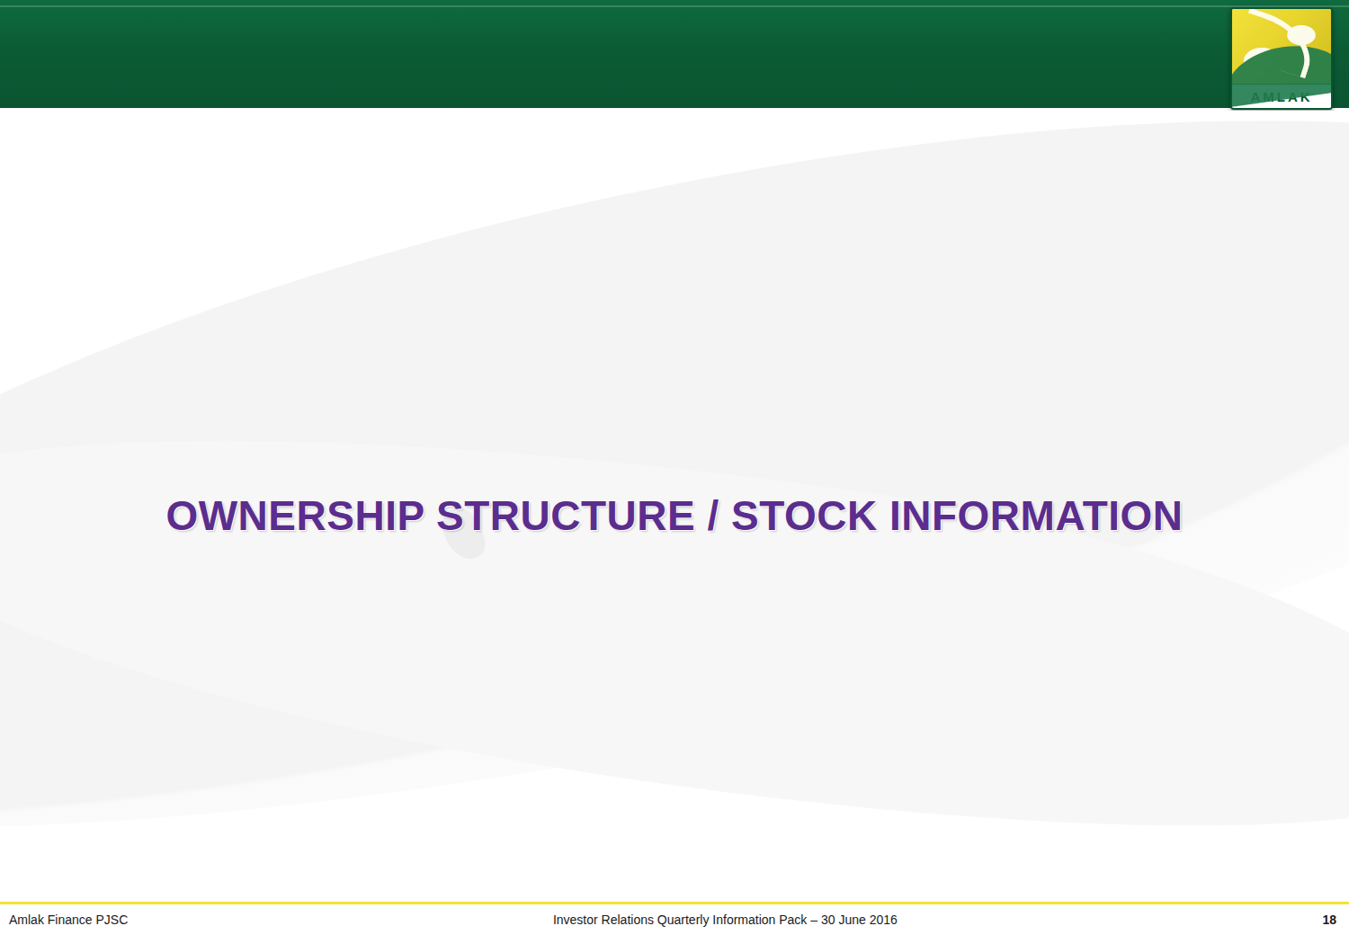AMLAK
OWNERSHIP STRUCTURE / STOCK INFORMATION
Amlak Finance PJSC
Investor Relations Quarterly Information Pack – 30 June 2016
18